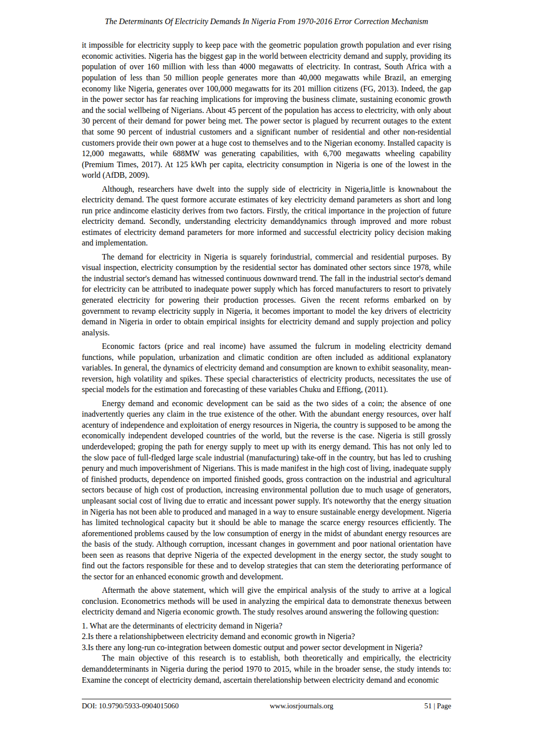The Determinants Of Electricity Demands In Nigeria From 1970-2016 Error Correction Mechanism
it impossible for electricity supply to keep pace with the geometric population growth population and ever rising economic activities. Nigeria has the biggest gap in the world between electricity demand and supply, providing its population of over 160 million with less than 4000 megawatts of electricity. In contrast, South Africa with a population of less than 50 million people generates more than 40,000 megawatts while Brazil, an emerging economy like Nigeria, generates over 100,000 megawatts for its 201 million citizens (FG, 2013). Indeed, the gap in the power sector has far reaching implications for improving the business climate, sustaining economic growth and the social wellbeing of Nigerians. About 45 percent of the population has access to electricity, with only about 30 percent of their demand for power being met. The power sector is plagued by recurrent outages to the extent that some 90 percent of industrial customers and a significant number of residential and other non-residential customers provide their own power at a huge cost to themselves and to the Nigerian economy. Installed capacity is 12,000 megawatts, while 688MW was generating capabilities, with 6,700 megawatts wheeling capability (Premium Times, 2017). At 125 kWh per capita, electricity consumption in Nigeria is one of the lowest in the world (AfDB, 2009).
Although, researchers have dwelt into the supply side of electricity in Nigeria,little is knownabout the electricity demand. The quest formore accurate estimates of key electricity demand parameters as short and long run price andincome elasticity derives from two factors. Firstly, the critical importance in the projection of future electricity demand. Secondly, understanding electricity demanddynamics through improved and more robust estimates of electricity demand parameters for more informed and successful electricity policy decision making and implementation.
The demand for electricity in Nigeria is squarely forindustrial, commercial and residential purposes. By visual inspection, electricity consumption by the residential sector has dominated other sectors since 1978, while the industrial sector's demand has witnessed continuous downward trend. The fall in the industrial sector's demand for electricity can be attributed to inadequate power supply which has forced manufacturers to resort to privately generated electricity for powering their production processes. Given the recent reforms embarked on by government to revamp electricity supply in Nigeria, it becomes important to model the key drivers of electricity demand in Nigeria in order to obtain empirical insights for electricity demand and supply projection and policy analysis.
Economic factors (price and real income) have assumed the fulcrum in modeling electricity demand functions, while population, urbanization and climatic condition are often included as additional explanatory variables. In general, the dynamics of electricity demand and consumption are known to exhibit seasonality, mean-reversion, high volatility and spikes. These special characteristics of electricity products, necessitates the use of special models for the estimation and forecasting of these variables Chuku and Effiong, (2011).
Energy demand and economic development can be said as the two sides of a coin; the absence of one inadvertently queries any claim in the true existence of the other. With the abundant energy resources, over half acentury of independence and exploitation of energy resources in Nigeria, the country is supposed to be among the economically independent developed countries of the world, but the reverse is the case. Nigeria is still grossly underdeveloped; groping the path for energy supply to meet up with its energy demand. This has not only led to the slow pace of full-fledged large scale industrial (manufacturing) take-off in the country, but has led to crushing penury and much impoverishment of Nigerians. This is made manifest in the high cost of living, inadequate supply of finished products, dependence on imported finished goods, gross contraction on the industrial and agricultural sectors because of high cost of production, increasing environmental pollution due to much usage of generators, unpleasant social cost of living due to erratic and incessant power supply. It's noteworthy that the energy situation in Nigeria has not been able to produced and managed in a way to ensure sustainable energy development. Nigeria has limited technological capacity but it should be able to manage the scarce energy resources efficiently. The aforementioned problems caused by the low consumption of energy in the midst of abundant energy resources are the basis of the study. Although corruption, incessant changes in government and poor national orientation have been seen as reasons that deprive Nigeria of the expected development in the energy sector, the study sought to find out the factors responsible for these and to develop strategies that can stem the deteriorating performance of the sector for an enhanced economic growth and development.
Aftermath the above statement, which will give the empirical analysis of the study to arrive at a logical conclusion. Econometrics methods will be used in analyzing the empirical data to demonstrate thenexus between electricity demand and Nigeria economic growth. The study resolves around answering the following question:
1. What are the determinants of electricity demand in Nigeria?
2.Is there a relationshipbetween electricity demand and economic growth in Nigeria?
3.Is there any long-run co-integration between domestic output and power sector development in Nigeria?
The main objective of this research is to establish, both theoretically and empirically, the electricity demanddeterminants in Nigeria during the period 1970 to 2015, while in the broader sense, the study intends to: Examine the concept of electricity demand, ascertain therelationship between electricity demand and economic
DOI: 10.9790/5933-0904015060 www.iosrjournals.org 51 | Page